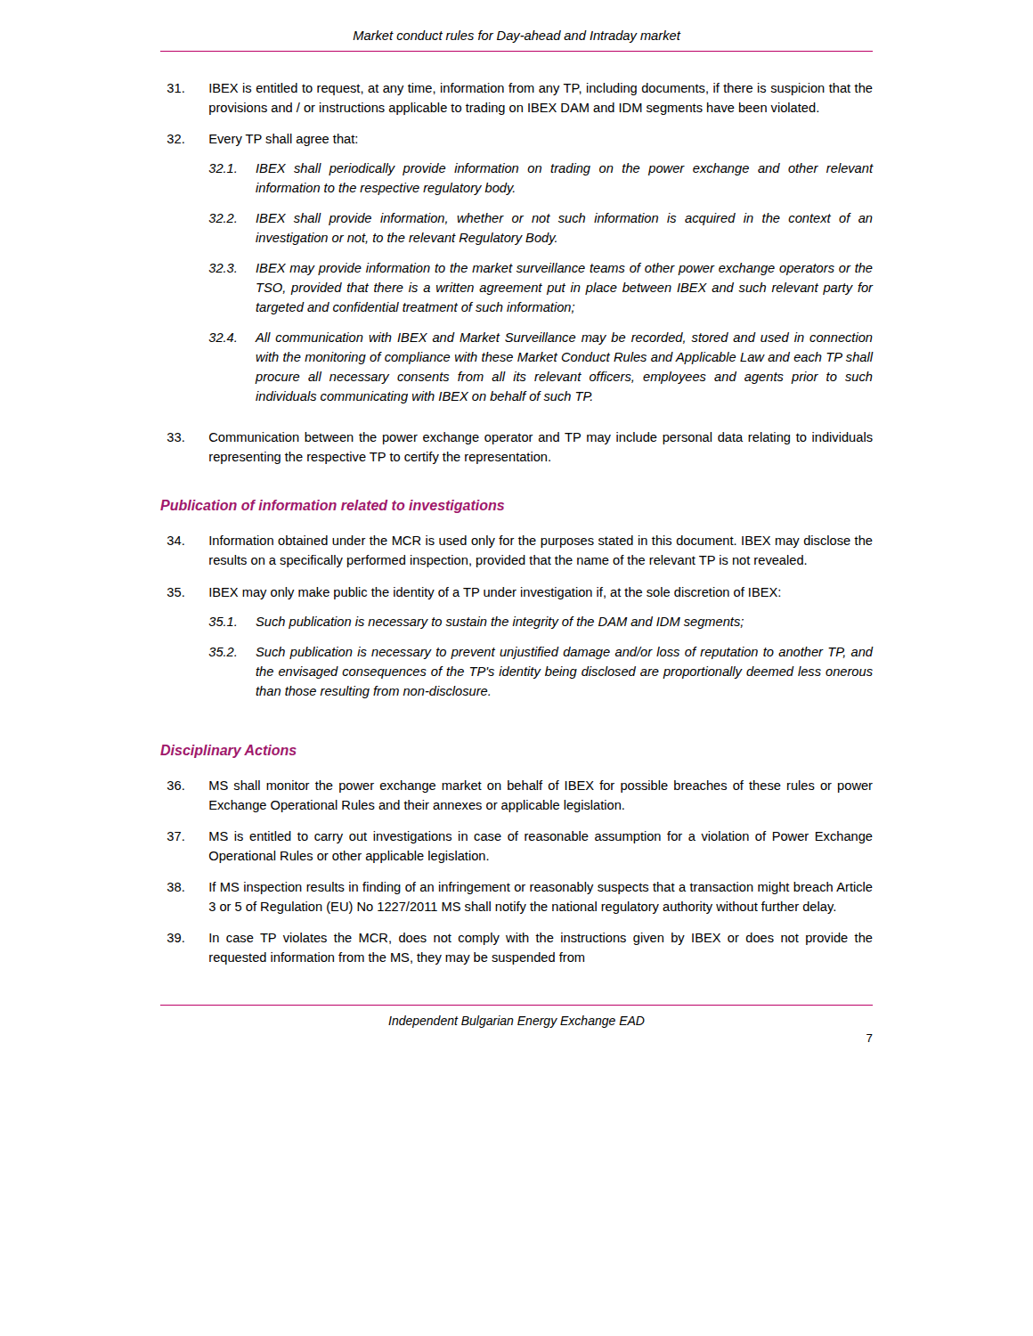Market conduct rules for Day-ahead and Intraday market
31. IBEX is entitled to request, at any time, information from any TP, including documents, if there is suspicion that the provisions and / or instructions applicable to trading on IBEX DAM and IDM segments have been violated.
32. Every TP shall agree that:
32.1. IBEX shall periodically provide information on trading on the power exchange and other relevant information to the respective regulatory body.
32.2. IBEX shall provide information, whether or not such information is acquired in the context of an investigation or not, to the relevant Regulatory Body.
32.3. IBEX may provide information to the market surveillance teams of other power exchange operators or the TSO, provided that there is a written agreement put in place between IBEX and such relevant party for targeted and confidential treatment of such information;
32.4. All communication with IBEX and Market Surveillance may be recorded, stored and used in connection with the monitoring of compliance with these Market Conduct Rules and Applicable Law and each TP shall procure all necessary consents from all its relevant officers, employees and agents prior to such individuals communicating with IBEX on behalf of such TP.
33. Communication between the power exchange operator and TP may include personal data relating to individuals representing the respective TP to certify the representation.
Publication of information related to investigations
34. Information obtained under the MCR is used only for the purposes stated in this document. IBEX may disclose the results on a specifically performed inspection, provided that the name of the relevant TP is not revealed.
35. IBEX may only make public the identity of a TP under investigation if, at the sole discretion of IBEX:
35.1. Such publication is necessary to sustain the integrity of the DAM and IDM segments;
35.2. Such publication is necessary to prevent unjustified damage and/or loss of reputation to another TP, and the envisaged consequences of the TP's identity being disclosed are proportionally deemed less onerous than those resulting from non-disclosure.
Disciplinary Actions
36. MS shall monitor the power exchange market on behalf of IBEX for possible breaches of these rules or power Exchange Operational Rules and their annexes or applicable legislation.
37. MS is entitled to carry out investigations in case of reasonable assumption for a violation of Power Exchange Operational Rules or other applicable legislation.
38. If MS inspection results in finding of an infringement or reasonably suspects that a transaction might breach Article 3 or 5 of Regulation (EU) No 1227/2011 MS shall notify the national regulatory authority without further delay.
39. In case TP violates the MCR, does not comply with the instructions given by IBEX or does not provide the requested information from the MS, they may be suspended from
Independent Bulgarian Energy Exchange EAD 7